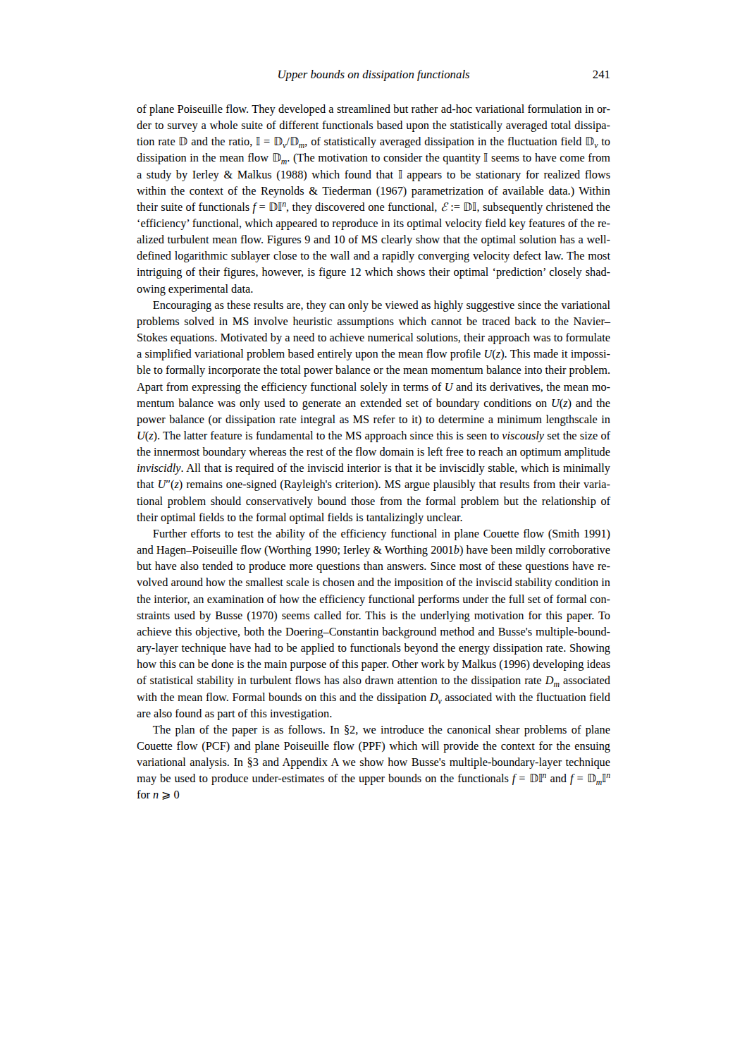Upper bounds on dissipation functionals 241
of plane Poiseuille flow. They developed a streamlined but rather ad-hoc variational formulation in order to survey a whole suite of different functionals based upon the statistically averaged total dissipation rate 𝔻 and the ratio, 𝕀 = 𝔻v/𝔻m, of statistically averaged dissipation in the fluctuation field 𝔻v to dissipation in the mean flow 𝔻m. (The motivation to consider the quantity 𝕀 seems to have come from a study by Ierley & Malkus (1988) which found that 𝕀 appears to be stationary for realized flows within the context of the Reynolds & Tiederman (1967) parametrization of available data.) Within their suite of functionals f = 𝔻𝕀n, they discovered one functional, ℰ := 𝔻𝕀, subsequently christened the ‘efficiency’ functional, which appeared to reproduce in its optimal velocity field key features of the realized turbulent mean flow. Figures 9 and 10 of MS clearly show that the optimal solution has a well-defined logarithmic sublayer close to the wall and a rapidly converging velocity defect law. The most intriguing of their figures, however, is figure 12 which shows their optimal ‘prediction’ closely shadowing experimental data.
Encouraging as these results are, they can only be viewed as highly suggestive since the variational problems solved in MS involve heuristic assumptions which cannot be traced back to the Navier–Stokes equations. Motivated by a need to achieve numerical solutions, their approach was to formulate a simplified variational problem based entirely upon the mean flow profile U(z). This made it impossible to formally incorporate the total power balance or the mean momentum balance into their problem. Apart from expressing the efficiency functional solely in terms of U and its derivatives, the mean momentum balance was only used to generate an extended set of boundary conditions on U(z) and the power balance (or dissipation rate integral as MS refer to it) to determine a minimum lengthscale in U(z). The latter feature is fundamental to the MS approach since this is seen to viscously set the size of the innermost boundary whereas the rest of the flow domain is left free to reach an optimum amplitude inviscidly. All that is required of the inviscid interior is that it be inviscidly stable, which is minimally that U″(z) remains one-signed (Rayleigh's criterion). MS argue plausibly that results from their variational problem should conservatively bound those from the formal problem but the relationship of their optimal fields to the formal optimal fields is tantalizingly unclear.
Further efforts to test the ability of the efficiency functional in plane Couette flow (Smith 1991) and Hagen–Poiseuille flow (Worthing 1990; Ierley & Worthing 2001b) have been mildly corroborative but have also tended to produce more questions than answers. Since most of these questions have revolved around how the smallest scale is chosen and the imposition of the inviscid stability condition in the interior, an examination of how the efficiency functional performs under the full set of formal constraints used by Busse (1970) seems called for. This is the underlying motivation for this paper. To achieve this objective, both the Doering–Constantin background method and Busse's multiple-boundary-layer technique have had to be applied to functionals beyond the energy dissipation rate. Showing how this can be done is the main purpose of this paper. Other work by Malkus (1996) developing ideas of statistical stability in turbulent flows has also drawn attention to the dissipation rate Dm associated with the mean flow. Formal bounds on this and the dissipation Dv associated with the fluctuation field are also found as part of this investigation.
The plan of the paper is as follows. In §2, we introduce the canonical shear problems of plane Couette flow (PCF) and plane Poiseuille flow (PPF) which will provide the context for the ensuing variational analysis. In §3 and Appendix A we show how Busse's multiple-boundary-layer technique may be used to produce under-estimates of the upper bounds on the functionals f = 𝔻𝕀n and f = 𝔻m𝕀n for n ⩾ 0